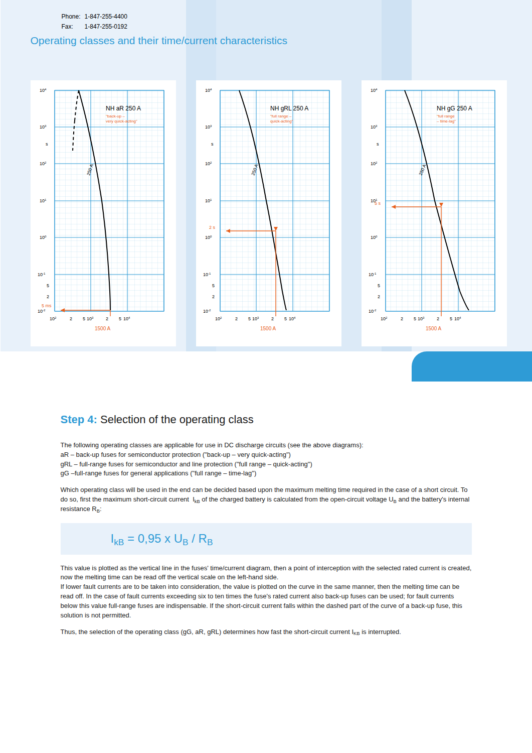| Phone: | 1-847-255-4400 |
| Fax: | 1-847-255-0192 |
Operating classes and their time/current characteristics
104 103 s 102 101 100 10-1 5 2 10-2 102 2 5 103 2 5 104 250 A NH aR 250 A "back-up – very quick-acting" 5 ms 1500 A
104 103 s 102 101 100 10-1 5 2 10-2 102 2 5 103 2 5 104 250 A NH gRL 250 A "full range – quick-acting" 2 s 1500 A
104 103 s 102 101 100 10-1 5 2 10-2 102 2 5 103 2 5 104 250 A NH gG 250 A "full range – time-lag" 5 s 1500 A
Step 4: Selection of the operating class
The following operating classes are applicable for use in DC discharge circuits (see the above diagrams):
aR – back-up fuses for semiconductor protection ("back-up – very quick-acting")
gRL – full-range fuses for semiconductor and line protection ("full range – quick-acting")
gG –full-range fuses for general applications ("full range – time-lag")
Which operating class will be used in the end can be decided based upon the maximum melting time required in the case of a short circuit. To do so, first the maximum short-circuit current IkB of the charged battery is calculated from the open-circuit voltage UB and the battery's internal resistance RB:
IkB = 0,95 x UB / RB
This value is plotted as the vertical line in the fuses' time/current diagram, then a point of interception with the selected rated current is created, now the melting time can be read off the vertical scale on the left-hand side.
If lower fault currents are to be taken into consideration, the value is plotted on the curve in the same manner, then the melting time can be read off. In the case of fault currents exceeding six to ten times the fuse's rated current also back-up fuses can be used; for fault currents below this value full-range fuses are indispensable. If the short-circuit current falls within the dashed part of the curve of a back-up fuse, this solution is not permitted.
Thus, the selection of the operating class (gG, aR, gRL) determines how fast the short-circuit current IKB is interrupted.